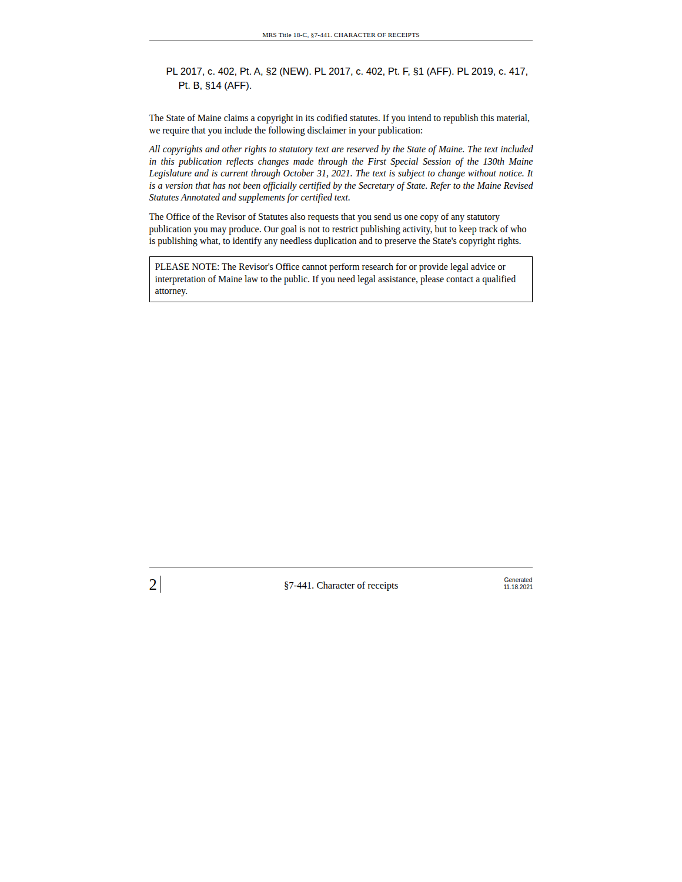MRS Title 18-C, §7-441. CHARACTER OF RECEIPTS
PL 2017, c. 402, Pt. A, §2 (NEW). PL 2017, c. 402, Pt. F, §1 (AFF). PL 2019, c. 417, Pt. B, §14 (AFF).
The State of Maine claims a copyright in its codified statutes. If you intend to republish this material, we require that you include the following disclaimer in your publication:
All copyrights and other rights to statutory text are reserved by the State of Maine. The text included in this publication reflects changes made through the First Special Session of the 130th Maine Legislature and is current through October 31, 2021. The text is subject to change without notice. It is a version that has not been officially certified by the Secretary of State. Refer to the Maine Revised Statutes Annotated and supplements for certified text.
The Office of the Revisor of Statutes also requests that you send us one copy of any statutory publication you may produce. Our goal is not to restrict publishing activity, but to keep track of who is publishing what, to identify any needless duplication and to preserve the State's copyright rights.
PLEASE NOTE: The Revisor's Office cannot perform research for or provide legal advice or interpretation of Maine law to the public. If you need legal assistance, please contact a qualified attorney.
2
§7-441. Character of receipts
Generated
11.18.2021